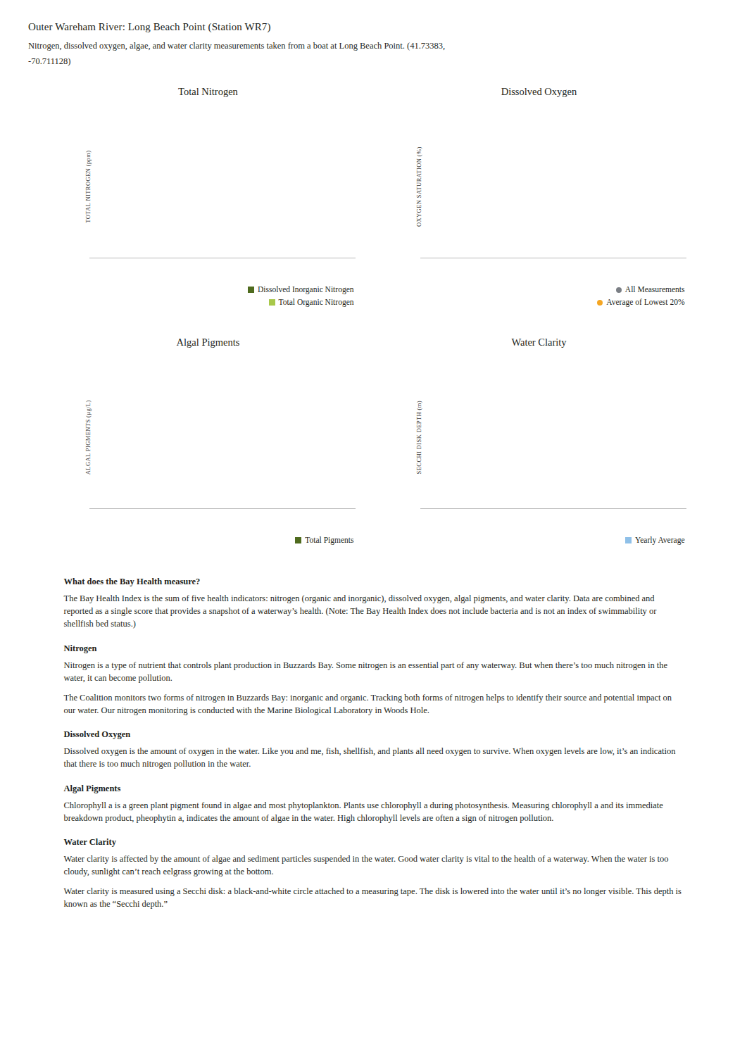Outer Wareham River: Long Beach Point (Station WR7)
Nitrogen, dissolved oxygen, algae, and water clarity measurements taken from a boat at Long Beach Point. (41.73383,
-70.711128)
Total Nitrogen
TOTAL NITROGEN (ppm)
Dissolved Inorganic Nitrogen
Total Organic Nitrogen
Dissolved Oxygen
OXYGEN SATURATION (%)
All Measurements
Average of Lowest 20%
Algal Pigments
ALGAL PIGMENTS (µg/L)
Total Pigments
Water Clarity
SECCHI DISK DEPTH (m)
Yearly Average
What does the Bay Health measure?
The Bay Health Index is the sum of five health indicators: nitrogen (organic and inorganic), dissolved oxygen, algal pigments, and water clarity. Data are combined and reported as a single score that provides a snapshot of a waterway’s health. (Note: The Bay Health Index does not include bacteria and is not an index of swimmability or shellfish bed status.)
Nitrogen
Nitrogen is a type of nutrient that controls plant production in Buzzards Bay. Some nitrogen is an essential part of any waterway. But when there’s too much nitrogen in the water, it can become pollution.
The Coalition monitors two forms of nitrogen in Buzzards Bay: inorganic and organic. Tracking both forms of nitrogen helps to identify their source and potential impact on our water. Our nitrogen monitoring is conducted with the Marine Biological Laboratory in Woods Hole.
Dissolved Oxygen
Dissolved oxygen is the amount of oxygen in the water. Like you and me, fish, shellfish, and plants all need oxygen to survive. When oxygen levels are low, it’s an indication that there is too much nitrogen pollution in the water.
Algal Pigments
Chlorophyll a is a green plant pigment found in algae and most phytoplankton. Plants use chlorophyll a during photosynthesis. Measuring chlorophyll a and its immediate breakdown product, pheophytin a, indicates the amount of algae in the water. High chlorophyll levels are often a sign of nitrogen pollution.
Water Clarity
Water clarity is affected by the amount of algae and sediment particles suspended in the water. Good water clarity is vital to the health of a waterway. When the water is too cloudy, sunlight can’t reach eelgrass growing at the bottom.
Water clarity is measured using a Secchi disk: a black-and-white circle attached to a measuring tape. The disk is lowered into the water until it’s no longer visible. This depth is known as the “Secchi depth.”